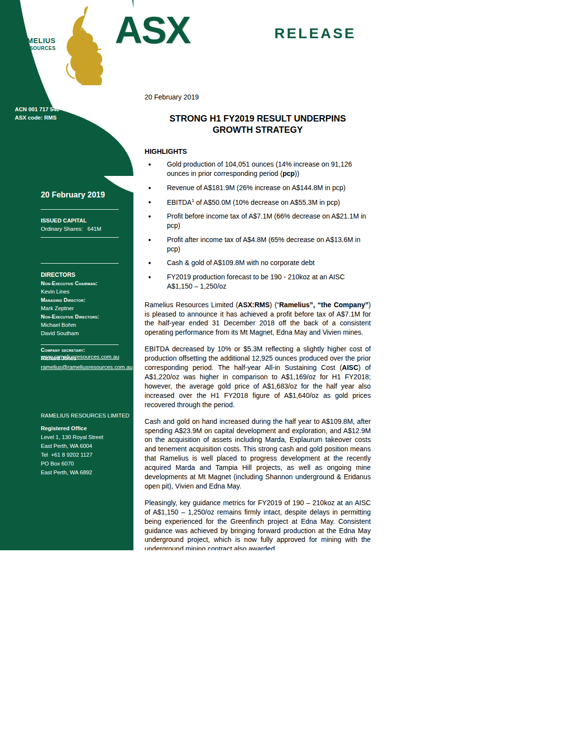ACN 001 717 540
ASX code: RMS
20 February 2019
ISSUED CAPITAL
Ordinary Shares: 641M
DIRECTORS
Non-Executive Chairman:
Kevin Lines
Managing Director:
Mark Zeptner
Non-Executive Directors:
Michael Bohm
David Southam
Company secretary:
Richard Jones
www.rameliusresources.com.au
ramelius@rameliusresources.com.au
RAMELIUS RESOURCES LIMITED
Registered Office
Level 1, 130 Royal Street
East Perth, WA 6004
Tel +61 8 9202 1127
PO Box 6070
East Perth, WA 6892
RAMELIUS
▸RESOURCES
ASX
RELEASE
20 February 2019
STRONG H1 FY2019 RESULT UNDERPINS
GROWTH STRATEGY
HIGHLIGHTS
Gold production of 104,051 ounces (14% increase on 91,126 ounces in prior corresponding period (pcp))
Revenue of A$181.9M (26% increase on A$144.8M in pcp)
EBITDA1 of A$50.0M (10% decrease on A$55.3M in pcp)
Profit before income tax of A$7.1M (66% decrease on A$21.1M in pcp)
Profit after income tax of A$4.8M (65% decrease on A$13.6M in pcp)
Cash & gold of A$109.8M with no corporate debt
FY2019 production forecast to be 190 - 210koz at an AISC A$1,150 – 1,250/oz
Ramelius Resources Limited (ASX:RMS) (“Ramelius”, “the Company”) is pleased to announce it has achieved a profit before tax of A$7.1M for the half-year ended 31 December 2018 off the back of a consistent operating performance from its Mt Magnet, Edna May and Vivien mines.
EBITDA decreased by 10% or $5.3M reflecting a slightly higher cost of production offsetting the additional 12,925 ounces produced over the prior corresponding period. The half-year All-in Sustaining Cost (AISC) of A$1,220/oz was higher in comparison to A$1,169/oz for H1 FY2018; however, the average gold price of A$1,683/oz for the half year also increased over the H1 FY2018 figure of A$1,640/oz as gold prices recovered through the period.
Cash and gold on hand increased during the half year to A$109.8M, after spending A$23.9M on capital development and exploration, and A$12.9M on the acquisition of assets including Marda, Explaurum takeover costs and tenement acquisition costs. This strong cash and gold position means that Ramelius is well placed to progress development at the recently acquired Marda and Tampia Hill projects, as well as ongoing mine developments at Mt Magnet (including Shannon underground & Eridanus open pit), Vivien and Edna May.
Pleasingly, key guidance metrics for FY2019 of 190 – 210koz at an AISC of A$1,150 – 1,250/oz remains firmly intact, despite delays in permitting being experienced for the Greenfinch project at Edna May. Consistent guidance was achieved by bringing forward production at the Edna May underground project, which is now fully approved for mining with the underground mining contract also awarded.
Forward gold sales as at 31 December 2018 consisted of 172,500 ounces at an average price of A$1,750/oz over the period to December 2020, with an additional 11,500 ounces added at an average of A$1,862/oz subsequent to the half-year end.
1 EBITDA is Earnings Before Interest, Tax, Depreciation and Amortisation and is calculated from continuing operations. EBITDA is a financial measure which is not prescribed by the International Financial Reporting Standards (IFRS) and represents profit under IFRS adjusted for specific significant items. EBITDA has not been subject to any specific review procedures by the Company’s auditor but has been extracted from the reviewed interim financial statements.